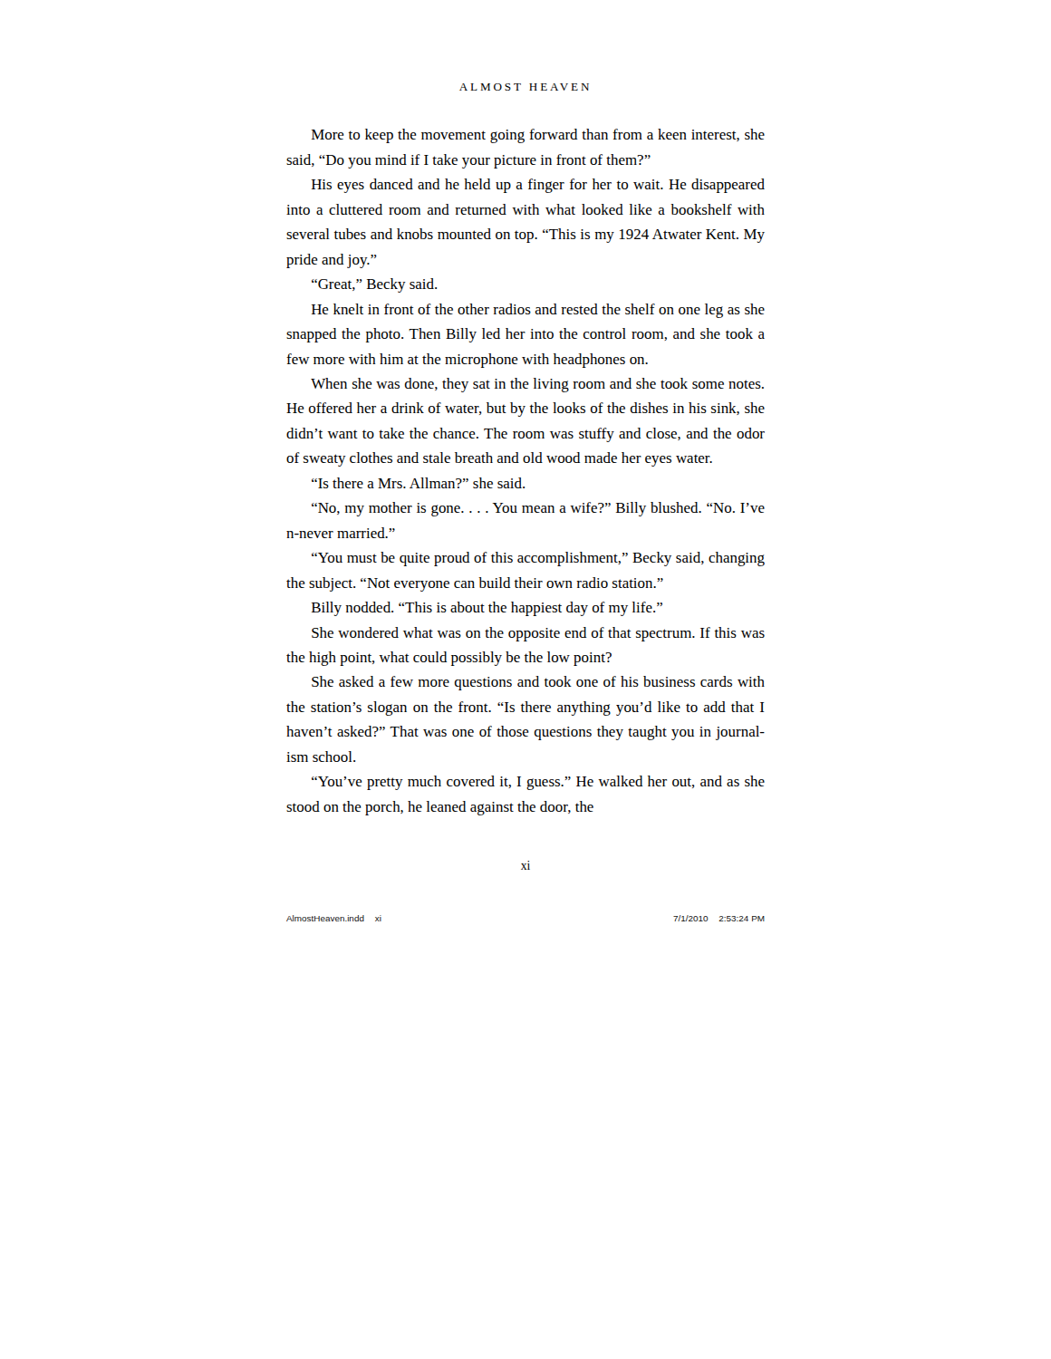Almost Heaven
More to keep the movement going forward than from a keen interest, she said, “Do you mind if I take your picture in front of them?”
His eyes danced and he held up a finger for her to wait. He disappeared into a cluttered room and returned with what looked like a bookshelf with several tubes and knobs mounted on top. “This is my 1924 Atwater Kent. My pride and joy.”
“Great,” Becky said.
He knelt in front of the other radios and rested the shelf on one leg as she snapped the photo. Then Billy led her into the control room, and she took a few more with him at the microphone with headphones on.
When she was done, they sat in the living room and she took some notes. He offered her a drink of water, but by the looks of the dishes in his sink, she didn’t want to take the chance. The room was stuffy and close, and the odor of sweaty clothes and stale breath and old wood made her eyes water.
“Is there a Mrs. Allman?” she said.
“No, my mother is gone. . . . You mean a wife?” Billy blushed. “No. I’ve n-never married.”
“You must be quite proud of this accomplishment,” Becky said, changing the subject. “Not everyone can build their own radio station.”
Billy nodded. “This is about the happiest day of my life.”
She wondered what was on the opposite end of that spectrum. If this was the high point, what could possibly be the low point?
She asked a few more questions and took one of his business cards with the station’s slogan on the front. “Is there anything you’d like to add that I haven’t asked?” That was one of those questions they taught you in journalism school.
“You’ve pretty much covered it, I guess.” He walked her out, and as she stood on the porch, he leaned against the door, the
xi
AlmostHeaven.indd xi
7/1/20102:53:24 PM